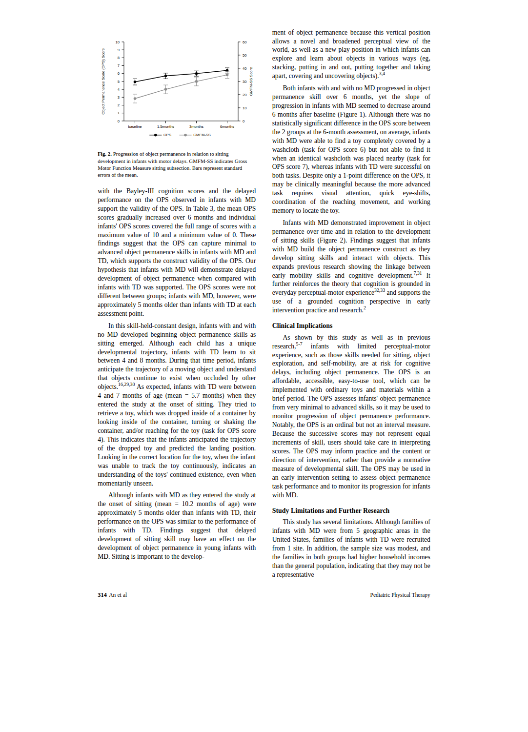0 1 2 3 4 5 6 7 8 9 10 0 10 20 30 40 50 60 baseline 1.5months 3months 6months Object Permanence Scale (OPS) Score GMFM-SS Score OPS GMFM-SS
Fig. 2. Progression of object permanence in relation to sitting development in infants with motor delays. GMFM-SS indicates Gross Motor Function Measure sitting subsection. Bars represent standard errors of the mean.
with the Bayley-III cognition scores and the delayed performance on the OPS observed in infants with MD support the validity of the OPS. In Table 3, the mean OPS scores gradually increased over 6 months and individual infants' OPS scores covered the full range of scores with a maximum value of 10 and a minimum value of 0. These findings suggest that the OPS can capture minimal to advanced object permanence skills in infants with MD and TD, which supports the construct validity of the OPS. Our hypothesis that infants with MD will demonstrate delayed development of object permanence when compared with infants with TD was supported. The OPS scores were not different between groups; infants with MD, however, were approximately 5 months older than infants with TD at each assessment point.
In this skill-held-constant design, infants with and with no MD developed beginning object permanence skills as sitting emerged. Although each child has a unique developmental trajectory, infants with TD learn to sit between 4 and 8 months. During that time period, infants anticipate the trajectory of a moving object and understand that objects continue to exist when occluded by other objects.16,29,30 As expected, infants with TD were between 4 and 7 months of age (mean = 5.7 months) when they entered the study at the onset of sitting. They tried to retrieve a toy, which was dropped inside of a container by looking inside of the container, turning or shaking the container, and/or reaching for the toy (task for OPS score 4). This indicates that the infants anticipated the trajectory of the dropped toy and predicted the landing position. Looking in the correct location for the toy, when the infant was unable to track the toy continuously, indicates an understanding of the toys' continued existence, even when momentarily unseen.
Although infants with MD as they entered the study at the onset of sitting (mean = 10.2 months of age) were approximately 5 months older than infants with TD, their performance on the OPS was similar to the performance of infants with TD. Findings suggest that delayed development of sitting skill may have an effect on the development of object permanence in young infants with MD. Sitting is important to the develop-
ment of object permanence because this vertical position allows a novel and broadened perceptual view of the world, as well as a new play position in which infants can explore and learn about objects in various ways (eg, stacking, putting in and out, putting together and taking apart, covering and uncovering objects).3,4
Both infants with and with no MD progressed in object permanence skill over 6 months, yet the slope of progression in infants with MD seemed to decrease around 6 months after baseline (Figure 1). Although there was no statistically significant difference in the OPS score between the 2 groups at the 6-month assessment, on average, infants with MD were able to find a toy completely covered by a washcloth (task for OPS score 6) but not able to find it when an identical washcloth was placed nearby (task for OPS score 7), whereas infants with TD were successful on both tasks. Despite only a 1-point difference on the OPS, it may be clinically meaningful because the more advanced task requires visual attention, quick eye-shifts, coordination of the reaching movement, and working memory to locate the toy.
Infants with MD demonstrated improvement in object permanence over time and in relation to the development of sitting skills (Figure 2). Findings suggest that infants with MD build the object permanence construct as they develop sitting skills and interact with objects. This expands previous research showing the linkage between early mobility skills and cognitive development.7,31 It further reinforces the theory that cognition is grounded in everyday perceptual-motor experience32,33 and supports the use of a grounded cognition perspective in early intervention practice and research.2
Clinical Implications
As shown by this study as well as in previous research,5-7 infants with limited perceptual-motor experience, such as those skills needed for sitting, object exploration, and self-mobility, are at risk for cognitive delays, including object permanence. The OPS is an affordable, accessible, easy-to-use tool, which can be implemented with ordinary toys and materials within a brief period. The OPS assesses infants' object permanence from very minimal to advanced skills, so it may be used to monitor progression of object permanence performance. Notably, the OPS is an ordinal but not an interval measure. Because the successive scores may not represent equal increments of skill, users should take care in interpreting scores. The OPS may inform practice and the content or direction of intervention, rather than provide a normative measure of developmental skill. The OPS may be used in an early intervention setting to assess object permanence task performance and to monitor its progression for infants with MD.
Study Limitations and Further Research
This study has several limitations. Although families of infants with MD were from 5 geographic areas in the United States, families of infants with TD were recruited from 1 site. In addition, the sample size was modest, and the families in both groups had higher household incomes than the general population, indicating that they may not be a representative
314 An et al
Pediatric Physical Therapy